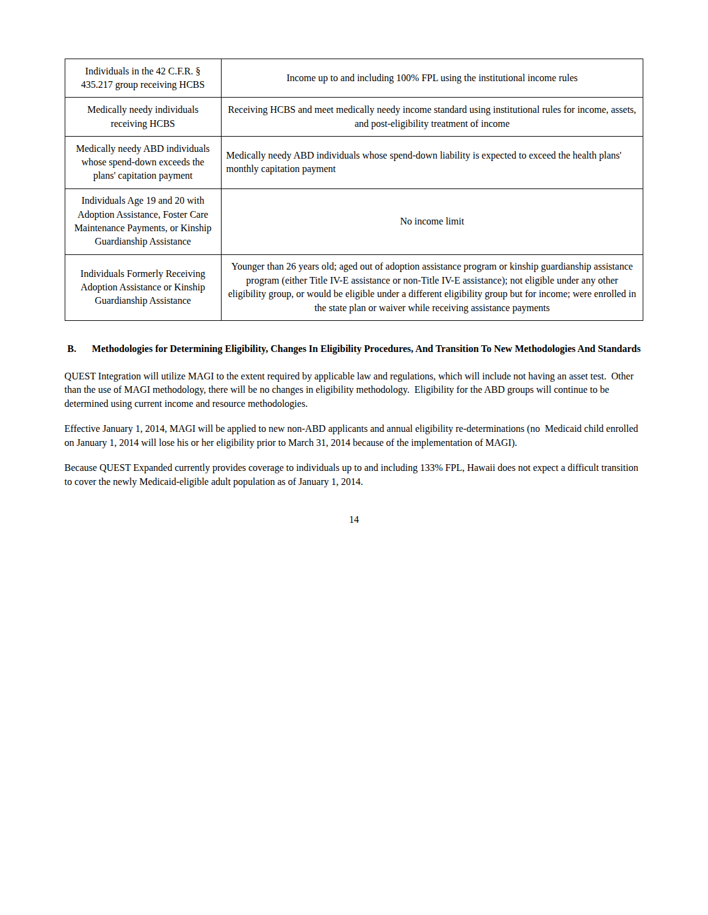| Individuals in the 42 C.F.R. § 435.217 group receiving HCBS | Income up to and including 100% FPL using the institutional income rules |
| Medically needy individuals receiving HCBS | Receiving HCBS and meet medically needy income standard using institutional rules for income, assets, and post-eligibility treatment of income |
| Medically needy ABD individuals whose spend-down exceeds the plans' capitation payment | Medically needy ABD individuals whose spend-down liability is expected to exceed the health plans' monthly capitation payment |
| Individuals Age 19 and 20 with Adoption Assistance, Foster Care Maintenance Payments, or Kinship Guardianship Assistance | No income limit |
| Individuals Formerly Receiving Adoption Assistance or Kinship Guardianship Assistance | Younger than 26 years old; aged out of adoption assistance program or kinship guardianship assistance program (either Title IV-E assistance or non-Title IV-E assistance); not eligible under any other eligibility group, or would be eligible under a different eligibility group but for income; were enrolled in the state plan or waiver while receiving assistance payments |
| B. | Methodologies for Determining Eligibility, Changes In Eligibility Procedures, And Transition To New Methodologies And Standards |
QUEST Integration will utilize MAGI to the extent required by applicable law and regulations, which will include not having an asset test. Other than the use of MAGI methodology, there will be no changes in eligibility methodology. Eligibility for the ABD groups will continue to be determined using current income and resource methodologies.
Effective January 1, 2014, MAGI will be applied to new non-ABD applicants and annual eligibility re-determinations (no Medicaid child enrolled on January 1, 2014 will lose his or her eligibility prior to March 31, 2014 because of the implementation of MAGI).
Because QUEST Expanded currently provides coverage to individuals up to and including 133% FPL, Hawaii does not expect a difficult transition to cover the newly Medicaid-eligible adult population as of January 1, 2014.
14